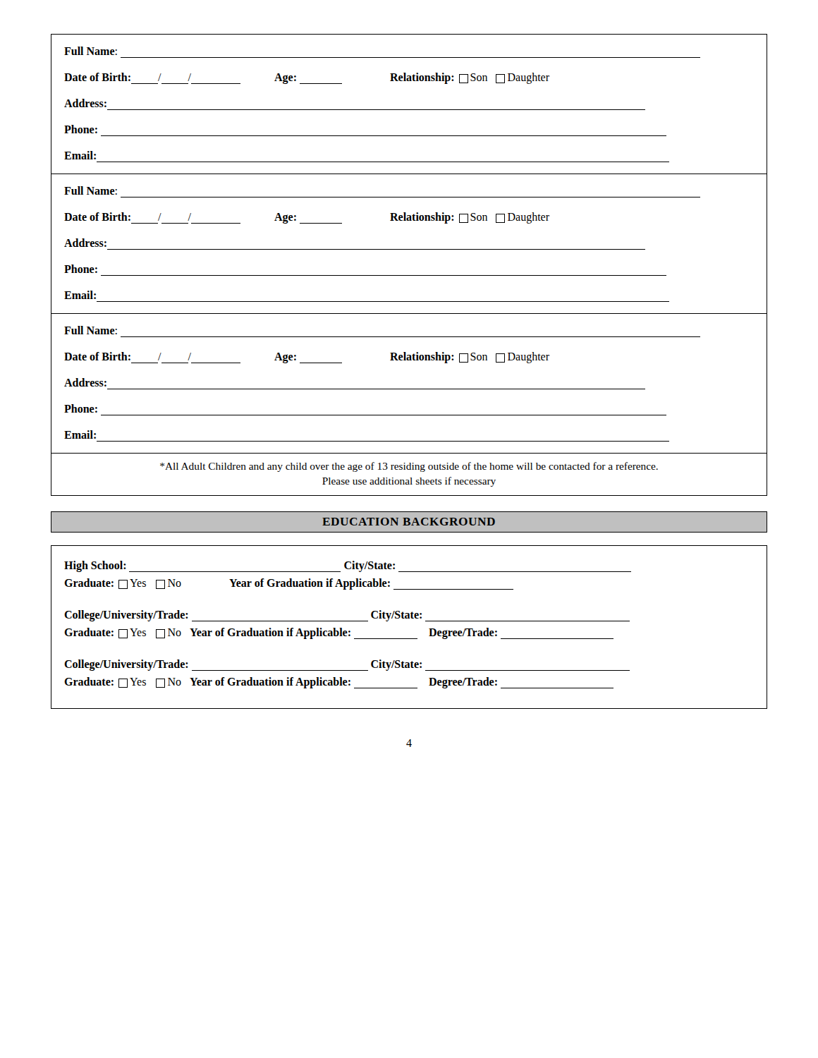Full Name:
Date of Birth: / / Age: Relationship: Son Daughter
Address:
Phone:
Email:
Full Name:
Date of Birth: / / Age: Relationship: Son Daughter
Address:
Phone:
Email:
Full Name:
Date of Birth: / / Age: Relationship: Son Daughter
Address:
Phone:
Email:
*All Adult Children and any child over the age of 13 residing outside of the home will be contacted for a reference.
Please use additional sheets if necessary
EDUCATION BACKGROUND
High School: City/State:
Graduate: Yes No Year of Graduation if Applicable:
College/University/Trade: City/State:
Graduate: Yes No Year of Graduation if Applicable: Degree/Trade:
College/University/Trade: City/State:
Graduate: Yes No Year of Graduation if Applicable: Degree/Trade:
4